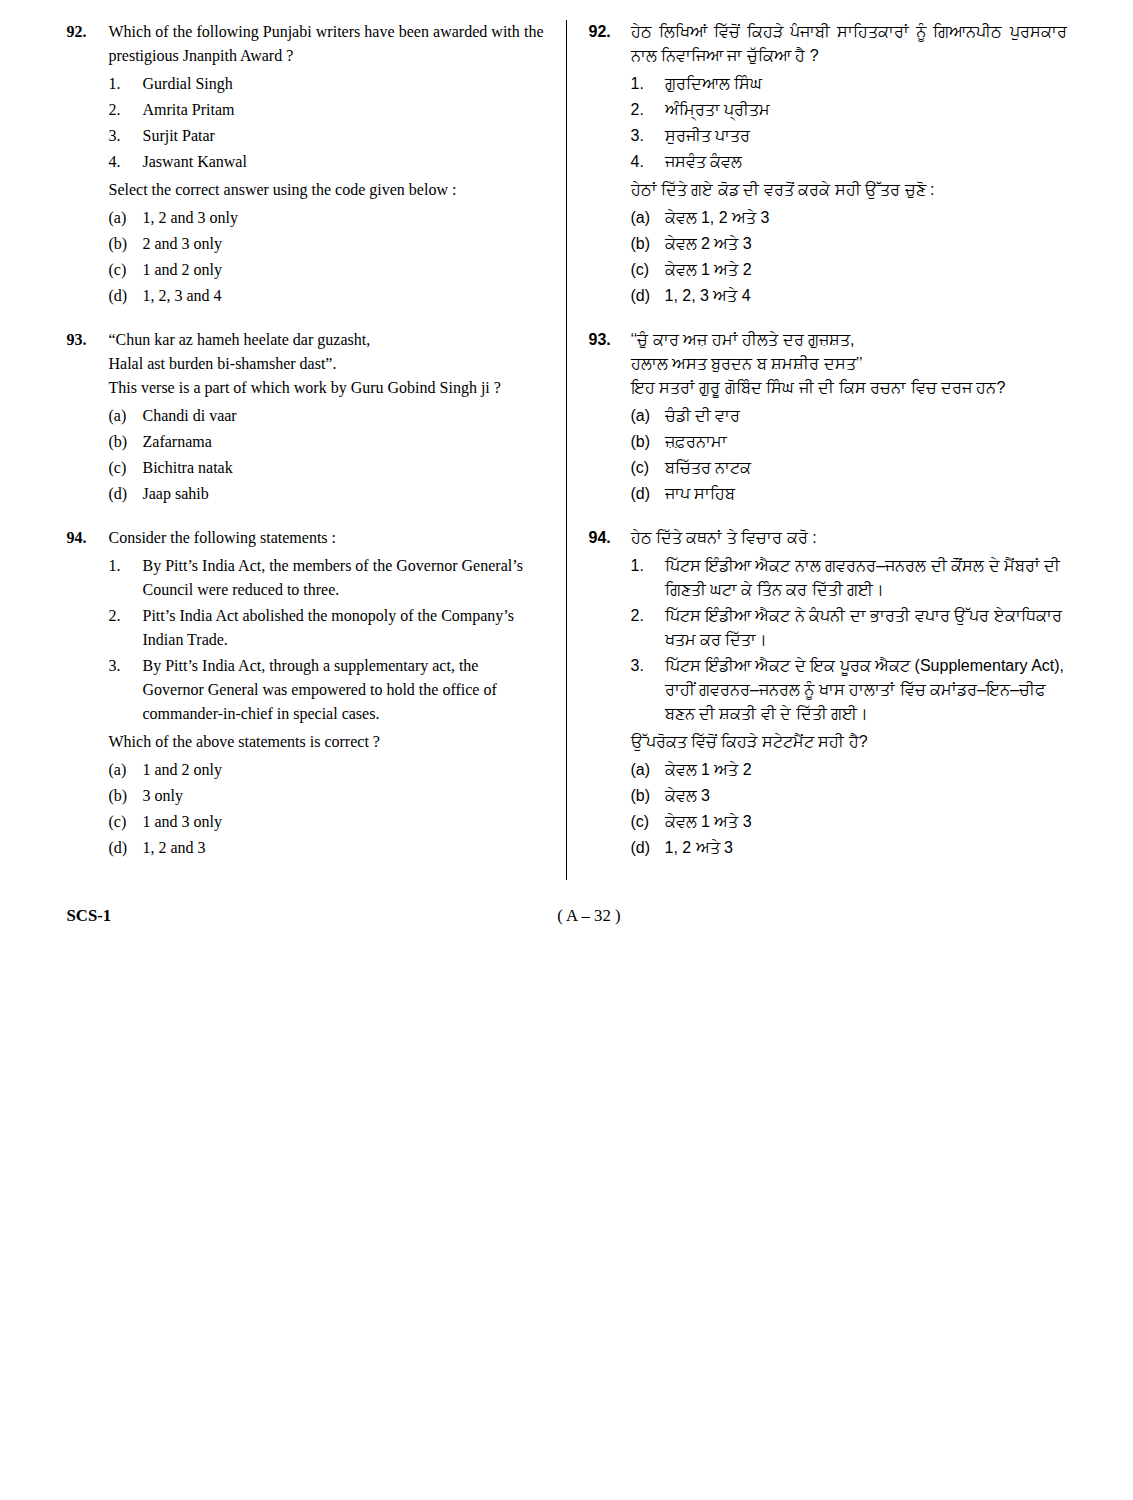92.
Which of the following Punjabi writers have been awarded with the prestigious Jnanpith Award ?
1. Gurdial Singh
2. Amrita Pritam
3. Surjit Patar
4. Jaswant Kanwal
Select the correct answer using the code given below :
(a) 1, 2 and 3 only
(b) 2 and 3 only
(c) 1 and 2 only
(d) 1, 2, 3 and 4
93.
“Chun kar az hameh heelate dar guzasht,
Halal ast burden bi-shamsher dast”.
This verse is a part of which work by Guru Gobind Singh ji ?
(a) Chandi di vaar
(b) Zafarnama
(c) Bichitra natak
(d) Jaap sahib
94.
Consider the following statements :
1. By Pitt’s India Act, the members of the Governor General’s Council were reduced to three.
2. Pitt’s India Act abolished the monopoly of the Company’s Indian Trade.
3. By Pitt’s India Act, through a supplementary act, the Governor General was empowered to hold the office of commander-in-chief in special cases.
Which of the above statements is correct ?
(a) 1 and 2 only
(b) 3 only
(c) 1 and 3 only
(d) 1, 2 and 3
92.
ਹੇਠ ਲਿਖਿਆਂ ਵਿੱਚੋਂ ਕਿਹੜੇ ਪੰਜਾਬੀ ਸਾਹਿਤਕਾਰਾਂ ਨੂੰ ਗਿਆਨਪੀਠ ਪੁਰਸਕਾਰ ਨਾਲ ਨਿਵਾਜਿਆ ਜਾ ਚੁੱਕਿਆ ਹੈ ?
1. ਗੁਰਦਿਆਲ ਸਿੰਘ
2. ਅੰਮ੍ਰਿਤਾ ਪ੍ਰੀਤਮ
3. ਸੁਰਜੀਤ ਪਾਤਰ
4. ਜਸਵੰਤ ਕੰਵਲ
ਹੇਠਾਂ ਦਿੱਤੇ ਗਏ ਕੋਡ ਦੀ ਵਰਤੋਂ ਕਰਕੇ ਸਹੀ ਉੱਤਰ ਚੁਣੋ :
(a) ਕੇਵਲ 1, 2 ਅਤੇ 3
(b) ਕੇਵਲ 2 ਅਤੇ 3
(c) ਕੇਵਲ 1 ਅਤੇ 2
(d) 1, 2, 3 ਅਤੇ 4
93.
‘‘ਚੁੰ ਕਾਰ ਅਜ਼ ਹਮਾਂ ਹੀਲਤੇ ਦਰ ਗੁਜ਼ਸ਼ਤ,
ਹਲਾਲ ਅਸਤ ਬੁਰਦਨ ਬ ਸ਼ਮਸ਼ੀਰ ਦਸਤ’’
ਇਹ ਸਤਰਾਂ ਗੁਰੂ ਗੋਬਿੰਦ ਸਿੰਘ ਜੀ ਦੀ ਕਿਸ ਰਚਨਾ ਵਿਚ ਦਰਜ ਹਨ?
(a) ਚੰਡੀ ਦੀ ਵਾਰ
(b) ਜ਼ਫ਼ਰਨਾਮਾ
(c) ਬਚਿੱਤਰ ਨਾਟਕ
(d) ਜਾਪ ਸਾਹਿਬ
94.
ਹੇਠ ਦਿੱਤੇ ਕਥਨਾਂ ਤੇ ਵਿਚਾਰ ਕਰੋ :
1. ਪਿੱਟਸ ਇੰਡੀਆ ਐਕਟ ਨਾਲ ਗਵਰਨਰ–ਜਨਰਲ ਦੀ ਕੌਂਸਲ ਦੇ ਮੈਂਬਰਾਂ ਦੀ ਗਿਣਤੀ ਘਟਾ ਕੇ ਤਿੰਨ ਕਰ ਦਿੱਤੀ ਗਈ।
2. ਪਿੱਟਸ ਇੰਡੀਆ ਐਕਟ ਨੇ ਕੰਪਨੀ ਦਾ ਭਾਰਤੀ ਵਪਾਰ ਉੱਪਰ ਏਕਾਧਿਕਾਰ ਖਤਮ ਕਰ ਦਿੱਤਾ।
3. ਪਿੱਟਸ ਇੰਡੀਆ ਐਕਟ ਦੇ ਇਕ ਪੂਰਕ ਐਕਟ (Supplementary Act), ਰਾਹੀਂ ਗਵਰਨਰ–ਜਨਰਲ ਨੂੰ ਖਾਸ ਹਾਲਾਤਾਂ ਵਿੱਚ ਕਮਾਂਡਰ–ਇਨ–ਚੀਫ ਬਣਨ ਦੀ ਸ਼ਕਤੀ ਵੀ ਦੇ ਦਿੱਤੀ ਗਈ।
ਉੱਪਰੋਕਤ ਵਿੱਚੋਂ ਕਿਹੜੇ ਸਟੇਟਮੈਂਟ ਸਹੀ ਹੈ?
(a) ਕੇਵਲ 1 ਅਤੇ 2
(b) ਕੇਵਲ 3
(c) ਕੇਵਲ 1 ਅਤੇ 3
(d) 1, 2 ਅਤੇ 3
SCS-1
( A – 32 )